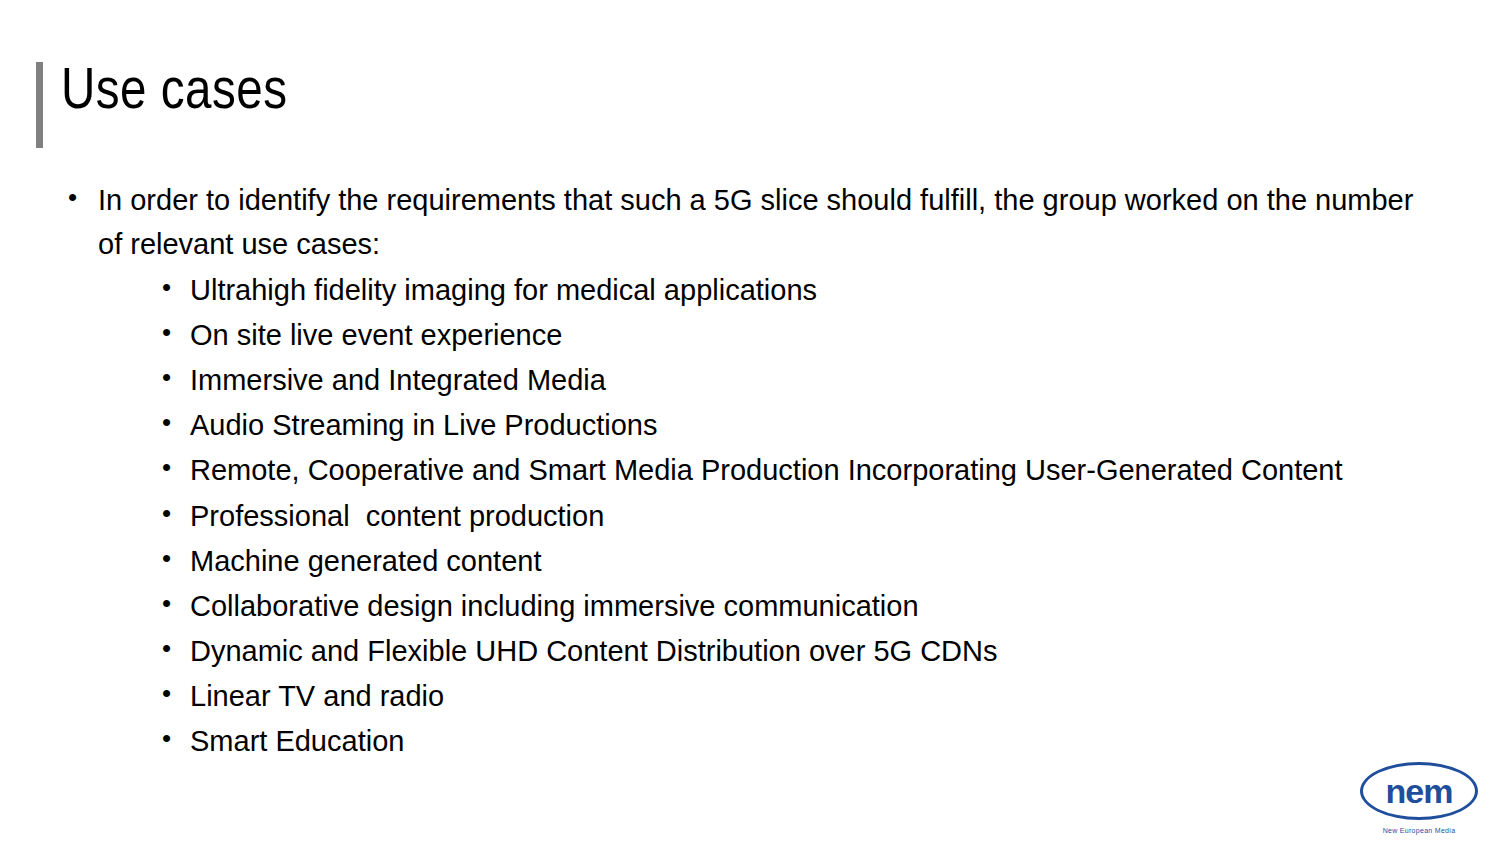Use cases
In order to identify the requirements that such a 5G slice should fulfill, the group worked on the number of relevant use cases:
Ultrahigh fidelity imaging for medical applications
On site live event experience
Immersive and Integrated Media
Audio Streaming in Live Productions
Remote, Cooperative and Smart Media Production Incorporating User-Generated Content
Professional content production
Machine generated content
Collaborative design including immersive communication
Dynamic and Flexible UHD Content Distribution over 5G CDNs
Linear TV and radio
Smart Education
5
nem
New European Media